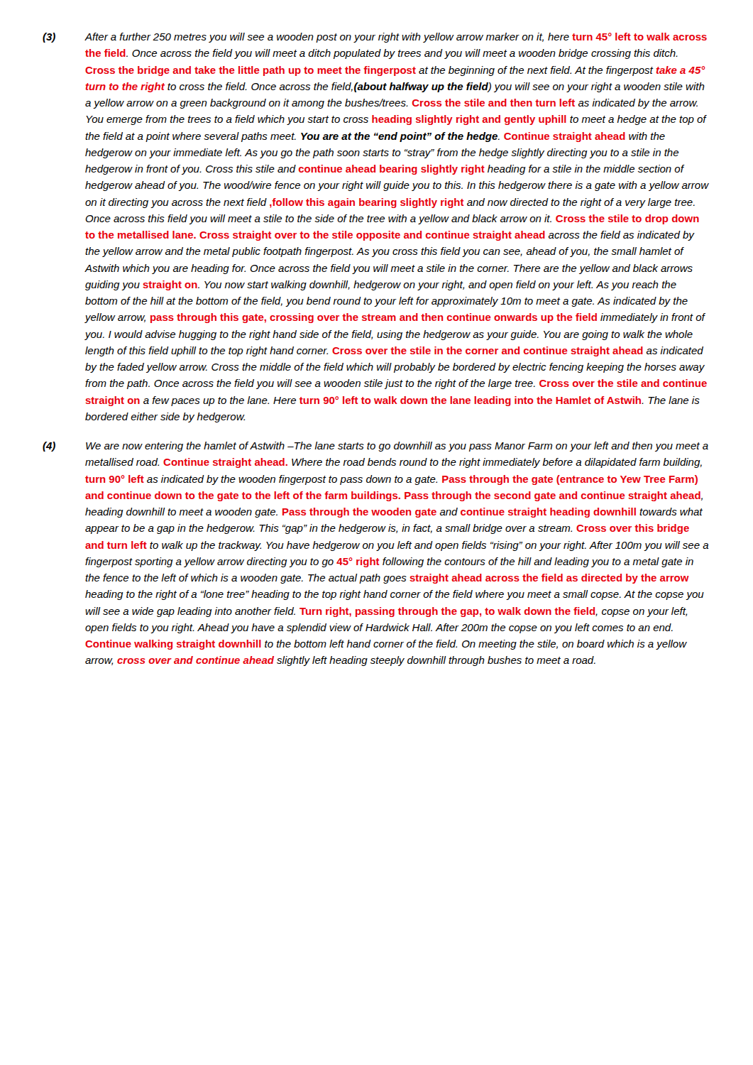(3) After a further 250 metres you will see a wooden post on your right with yellow arrow marker on it, here turn 45° left to walk across the field. Once across the field you will meet a ditch populated by trees and you will meet a wooden bridge crossing this ditch. Cross the bridge and take the little path up to meet the fingerpost at the beginning of the next field. At the fingerpost take a 45° turn to the right to cross the field. Once across the field,(about halfway up the field) you will see on your right a wooden stile with a yellow arrow on a green background on it among the bushes/trees. Cross the stile and then turn left as indicated by the arrow. You emerge from the trees to a field which you start to cross heading slightly right and gently uphill to meet a hedge at the top of the field at a point where several paths meet. You are at the “end point” of the hedge. Continue straight ahead with the hedgerow on your immediate left. As you go the path soon starts to “stray” from the hedge slightly directing you to a stile in the hedgerow in front of you. Cross this stile and continue ahead bearing slightly right heading for a stile in the middle section of hedgerow ahead of you. The wood/wire fence on your right will guide you to this. In this hedgerow there is a gate with a yellow arrow on it directing you across the next field ,follow this again bearing slightly right and now directed to the right of a very large tree. Once across this field you will meet a stile to the side of the tree with a yellow and black arrow on it. Cross the stile to drop down to the metallised lane. Cross straight over to the stile opposite and continue straight ahead across the field as indicated by the yellow arrow and the metal public footpath fingerpost. As you cross this field you can see, ahead of you, the small hamlet of Astwith which you are heading for. Once across the field you will meet a stile in the corner. There are the yellow and black arrows guiding you straight on. You now start walking downhill, hedgerow on your right, and open field on your left. As you reach the bottom of the hill at the bottom of the field, you bend round to your left for approximately 10m to meet a gate. As indicated by the yellow arrow, pass through this gate, crossing over the stream and then continue onwards up the field immediately in front of you. I would advise hugging to the right hand side of the field, using the hedgerow as your guide. You are going to walk the whole length of this field uphill to the top right hand corner. Cross over the stile in the corner and continue straight ahead as indicated by the faded yellow arrow. Cross the middle of the field which will probably be bordered by electric fencing keeping the horses away from the path. Once across the field you will see a wooden stile just to the right of the large tree. Cross over the stile and continue straight on a few paces up to the lane. Here turn 90° left to walk down the lane leading into the Hamlet of Astwih. The lane is bordered either side by hedgerow.
(4) We are now entering the hamlet of Astwith –The lane starts to go downhill as you pass Manor Farm on your left and then you meet a metallised road. Continue straight ahead. Where the road bends round to the right immediately before a dilapidated farm building, turn 90° left as indicated by the wooden fingerpost to pass down to a gate. Pass through the gate (entrance to Yew Tree Farm) and continue down to the gate to the left of the farm buildings. Pass through the second gate and continue straight ahead, heading downhill to meet a wooden gate. Pass through the wooden gate and continue straight heading downhill towards what appear to be a gap in the hedgerow. This “gap” in the hedgerow is, in fact, a small bridge over a stream. Cross over this bridge and turn left to walk up the trackway. You have hedgerow on you left and open fields “rising” on your right. After 100m you will see a fingerpost sporting a yellow arrow directing you to go 45° right following the contours of the hill and leading you to a metal gate in the fence to the left of which is a wooden gate. The actual path goes straight ahead across the field as directed by the arrow heading to the right of a “lone tree” heading to the top right hand corner of the field where you meet a small copse. At the copse you will see a wide gap leading into another field. Turn right, passing through the gap, to walk down the field, copse on your left, open fields to you right. Ahead you have a splendid view of Hardwick Hall. After 200m the copse on you left comes to an end. Continue walking straight downhill to the bottom left hand corner of the field. On meeting the stile, on board which is a yellow arrow, cross over and continue ahead slightly left heading steeply downhill through bushes to meet a road.